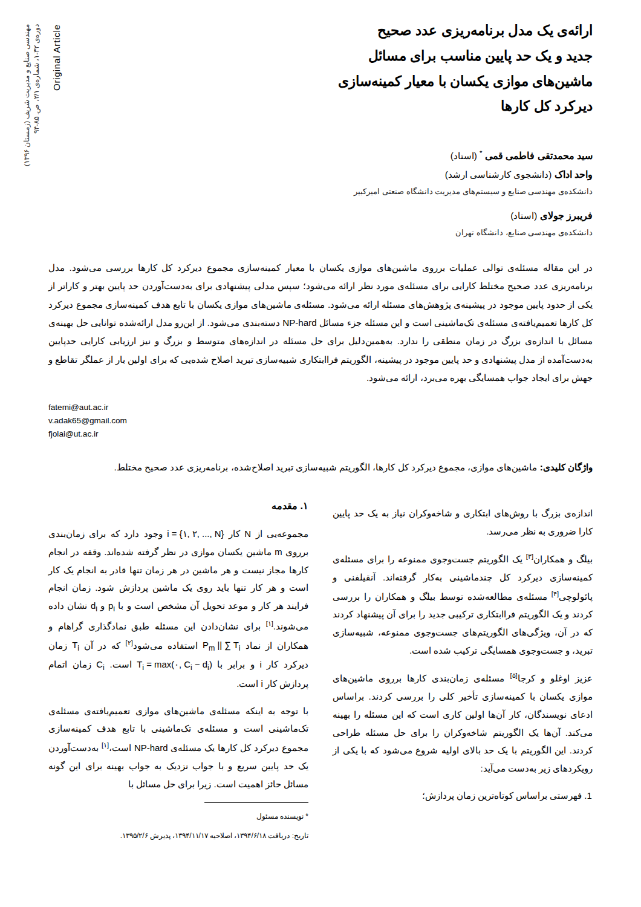مهندسی صنایع و مدیریت شریف (زمستان ۱۳۹۶)
دوره‌ی ۳۲-۱، شماره‌ی ۲/۱، ص. ۸۵-۹۴
Original Article
ارائه‌ی یک مدل برنامه‌ریزی عدد صحیح
جدید و یک حد پایین مناسب برای مسائل
ماشین‌های موازی یکسان با معیار کمینه‌سازی
دیرکرد کل کارها
سید محمدتقی فاطمی قمی * (استاد)
واحد اداک (دانشجوی کارشناسی ارشد)
دانشکده‌ی مهندسی صنایع و سیستم‌های مدیریت دانشگاه صنعتی امیرکبیر
فریبرز جولای (استاد)
دانشکده‌ی مهندسی صنایع، دانشگاه تهران
در این مقاله مسئله‌ی توالی عملیات برروی ماشین‌های موازی یکسان با معیار کمینه‌سازی مجموع دیرکرد کل کارها بررسی می‌شود. مدل برنامه‌ریزی عدد صحیح مختلط کارایی برای مسئله‌ی مورد نظر ارائه می‌شود؛ سپس مدلی پیشنهادی برای به‌دست‌آوردن حد پایین بهتر و کاراتر از یکی از حدود پایین موجود در پیشینه‌ی پژوهش‌های مسئله ارائه می‌شود. مسئله‌ی ماشین‌های موازی یکسان با تابع هدف کمینه‌سازی مجموع دیرکرد کل کارها تعمیم‌یافته‌ی مسئله‌ی تک‌ماشینی است و این مسئله جزء مسائل NP-hard دسته‌بندی می‌شود. از این‌رو مدل ارائه‌شده توانایی حل بهینه‌ی مسائل با اندازه‌ی بزرگ در زمان منطقی را ندارد. به‌همین‌دلیل برای حل مسئله در اندازه‌های متوسط و بزرگ و نیز ارزیابی کارایی حدپایین به‌دست‌آمده از مدل پیشنهادی و حد پایین موجود در پیشینه، الگوریتم فراابتکاری شبیه‌سازی تبرید اصلاح شده‌یی که برای اولین بار از عملگر تقاطع و جهش برای ایجاد جواب همسایگی بهره می‌برد، ارائه می‌شود.
fatemi@aut.ac.ir
v.adak65@gmail.com
fjolai@ut.ac.ir
واژگان کلیدی: ماشین‌های موازی، مجموع دیرکرد کل کارها، الگوریتم شبیه‌سازی تبرید اصلاح‌شده، برنامه‌ریزی عدد صحیح مختلط.
اندازه‌ی بزرگ با روش‌های ابتکاری و شاخه‌وکران نیاز به یک حد پایین کارا ضروری به نظر می‌رسد.
بیلگ و همکاران[۳] یک الگوریتم جست‌وجوی ممنوعه را برای مسئله‌ی کمینه‌سازی دیرکرد کل چندماشینی به‌کار گرفته‌اند. آنقیلفنی و پائولوچی[۴] مسئله‌ی مطالعه‌شده توسط بیلگ و همکاران را بررسی کردند و یک الگوریتم فراابتکاری ترکیبی جدید را برای آن پیشنهاد کردند که در آن، ویژگی‌های الگوریتم‌های جست‌وجوی ممنوعه، شبیه‌سازی تبرید، و جست‌وجوی همسایگی ترکیب شده است.
عزیز اوغلو و کرجا[۵] مسئله‌ی زمان‌بندی کارها برروی ماشین‌های موازی یکسان با کمینه‌سازی تأخیر کلی را بررسی کردند. براساس ادعای نویسندگان، کار آن‌ها اولین کاری است که این مسئله را بهینه می‌کند. آن‌ها یک الگوریتم شاخه‌وکران را برای حل مسئله طراحی کردند. این الگوریتم با یک حد بالای اولیه شروع می‌شود که با یکی از رویکردهای زیر به‌دست می‌آید:
فهرستی براساس کوتاه‌ترین زمان پردازش؛
۱. مقدمه
مجموعه‌یی از N کار i = {۱, ۲, ..., N} وجود دارد که برای زمان‌بندی برروی m ماشین یکسان موازی در نظر گرفته شده‌اند. وقفه در انجام کارها مجاز نیست و هر ماشین در هر زمان تنها قادر به انجام یک کار است و هر کار تنها باید روی یک ماشین پردازش شود. زمان انجام فرایند هر کار و موعد تحویل آن مشخص است و با pi و di نشان داده می‌شوند.[۱] برای نشان‌دادن این مسئله طبق نمادگذاری گراهام و همکاران از نماد Pm || ∑ Ti استفاده می‌شود[۲] که در آن Ti زمان دیرکرد کار i و برابر با Ti = max(۰, Ci − di) است. Ci زمان اتمام پردازش کار i است.
با توجه به اینکه مسئله‌ی ماشین‌های موازی تعمیم‌یافته‌ی مسئله‌ی تک‌ماشینی است و مسئله‌ی تک‌ماشینی با تابع هدف کمینه‌سازی مجموع دیرکرد کل کارها یک مسئله‌ی NP-hard است،[۱] به‌دست‌آوردن یک حد پایین سریع و با جواب نزدیک به جواب بهینه برای این گونه مسائل حائز اهمیت است. زیرا برای حل مسائل با
* نویسنده مسئول
تاریخ: دریافت ۱۳۹۴/۶/۱۸، اصلاحیه ۱۳۹۴/۱۱/۱۷، پذیرش ۱۳۹۵/۲/۶.